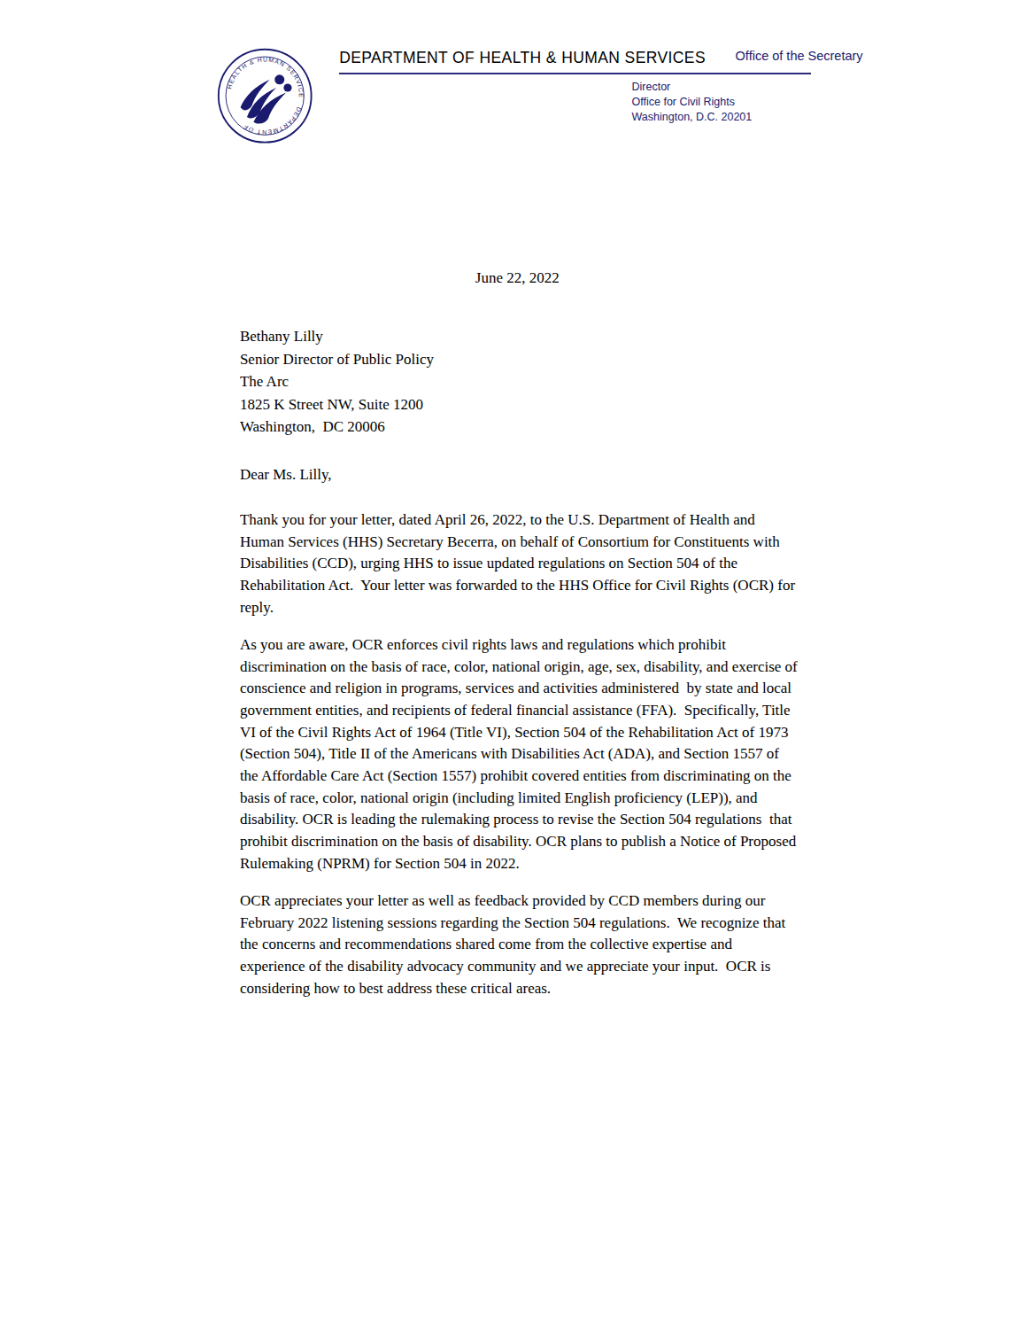HEALTH & HUMAN SERVICES · USA DEPARTMENT OF
DEPARTMENT OF HEALTH & HUMAN SERVICES
Office of the Secretary
Director
Office for Civil Rights
Washington, D.C. 20201
June 22, 2022
Bethany Lilly
Senior Director of Public Policy
The Arc
1825 K Street NW, Suite 1200
Washington, DC 20006
Dear Ms. Lilly,
Thank you for your letter, dated April 26, 2022, to the U.S. Department of Health and Human Services (HHS) Secretary Becerra, on behalf of Consortium for Constituents with Disabilities (CCD), urging HHS to issue updated regulations on Section 504 of the Rehabilitation Act. Your letter was forwarded to the HHS Office for Civil Rights (OCR) for reply.
As you are aware, OCR enforces civil rights laws and regulations which prohibit discrimination on the basis of race, color, national origin, age, sex, disability, and exercise of conscience and religion in programs, services and activities administered by state and local government entities, and recipients of federal financial assistance (FFA). Specifically, Title VI of the Civil Rights Act of 1964 (Title VI), Section 504 of the Rehabilitation Act of 1973 (Section 504), Title II of the Americans with Disabilities Act (ADA), and Section 1557 of the Affordable Care Act (Section 1557) prohibit covered entities from discriminating on the basis of race, color, national origin (including limited English proficiency (LEP)), and disability. OCR is leading the rulemaking process to revise the Section 504 regulations that prohibit discrimination on the basis of disability. OCR plans to publish a Notice of Proposed Rulemaking (NPRM) for Section 504 in 2022.
OCR appreciates your letter as well as feedback provided by CCD members during our February 2022 listening sessions regarding the Section 504 regulations. We recognize that the concerns and recommendations shared come from the collective expertise and experience of the disability advocacy community and we appreciate your input. OCR is considering how to best address these critical areas.